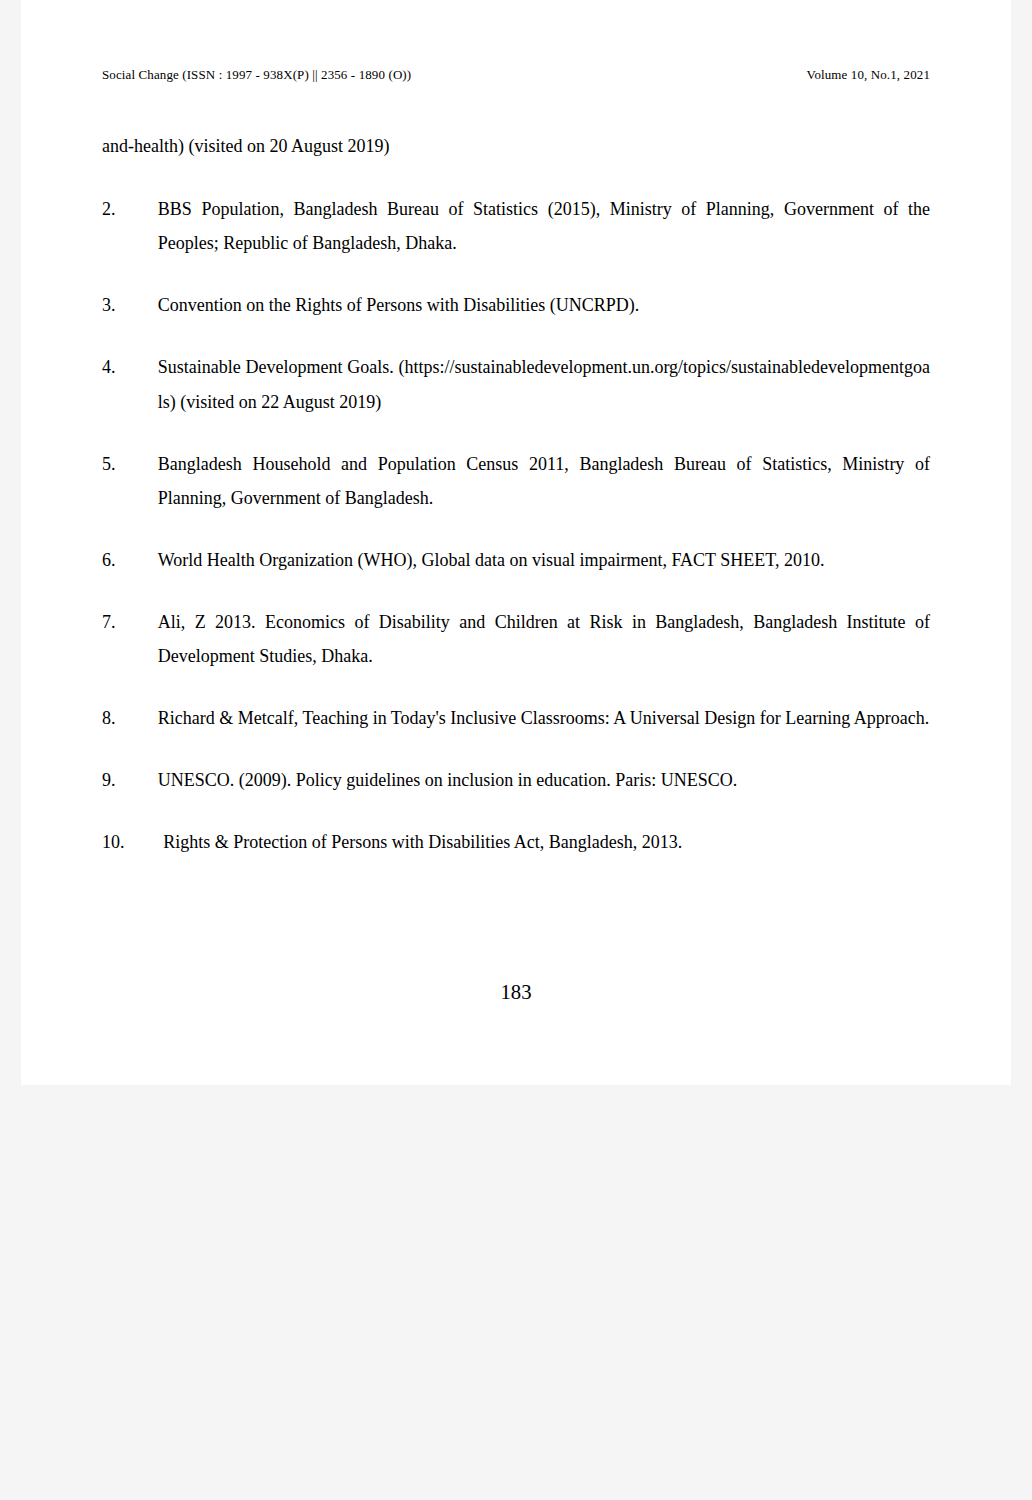Social Change (ISSN : 1997 - 938X(P) || 2356 - 1890 (O)) Volume 10, No.1, 2021
and-health) (visited on 20 August 2019)
2. BBS Population, Bangladesh Bureau of Statistics (2015), Ministry of Planning, Government of the Peoples; Republic of Bangladesh, Dhaka.
3. Convention on the Rights of Persons with Disabilities (UNCRPD).
4. Sustainable Development Goals. (https://sustainabledevelopment.un.org/topics/sustainabledevelopmentgoals) (visited on 22 August 2019)
5. Bangladesh Household and Population Census 2011, Bangladesh Bureau of Statistics, Ministry of Planning, Government of Bangladesh.
6. World Health Organization (WHO), Global data on visual impairment, FACT SHEET, 2010.
7. Ali, Z 2013. Economics of Disability and Children at Risk in Bangladesh, Bangladesh Institute of Development Studies, Dhaka.
8. Richard & Metcalf, Teaching in Today's Inclusive Classrooms: A Universal Design for Learning Approach.
9. UNESCO. (2009). Policy guidelines on inclusion in education. Paris: UNESCO.
10. Rights & Protection of Persons with Disabilities Act, Bangladesh, 2013.
183